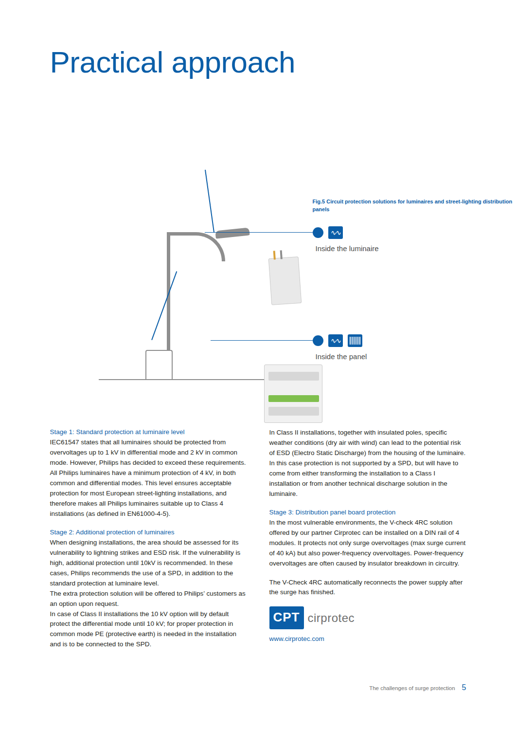Practical approach
Fig.5 Circuit protection solutions for luminaires and street-lighting distribution panels
Inside the luminaire
Inside the panel
Stage 1: Standard protection at luminaire level
IEC61547 states that all luminaires should be protected from overvoltages up to 1 kV in differential mode and 2 kV in common mode. However, Philips has decided to exceed these requirements. All Philips luminaires have a minimum protection of 4 kV, in both common and differential modes. This level ensures acceptable protection for most European street-lighting installations, and therefore makes all Philips luminaires suitable up to Class 4 installations (as defined in EN61000-4-5).
Stage 2: Additional protection of luminaires
When designing installations, the area should be assessed for its vulnerability to lightning strikes and ESD risk. If the vulnerability is high, additional protection until 10kV is recommended. In these cases, Philips recommends the use of a SPD, in addition to the standard protection at luminaire level.
The extra protection solution will be offered to Philips’ customers as an option upon request.
In case of Class II installations the 10 kV option will by default protect the differential mode until 10 kV; for proper protection in common mode PE (protective earth) is needed in the installation and is to be connected to the SPD.
In Class II installations, together with insulated poles, specific weather conditions (dry air with wind) can lead to the potential risk of ESD (Electro Static Discharge) from the housing of the luminaire. In this case protection is not supported by a SPD, but will have to come from either transforming the installation to a Class I installation or from another technical discharge solution in the luminaire.
Stage 3: Distribution panel board protection
In the most vulnerable environments, the V-check 4RC solution offered by our partner Cirprotec can be installed on a DIN rail of 4 modules. It protects not only surge overvoltages (max surge current of 40 kA) but also power-frequency overvoltages. Power-frequency overvoltages are often caused by insulator breakdown in circuitry.
The V-Check 4RC automatically reconnects the power supply after the surge has finished.
CPT cirprotec
www.cirprotec.com
The challenges of surge protection 5